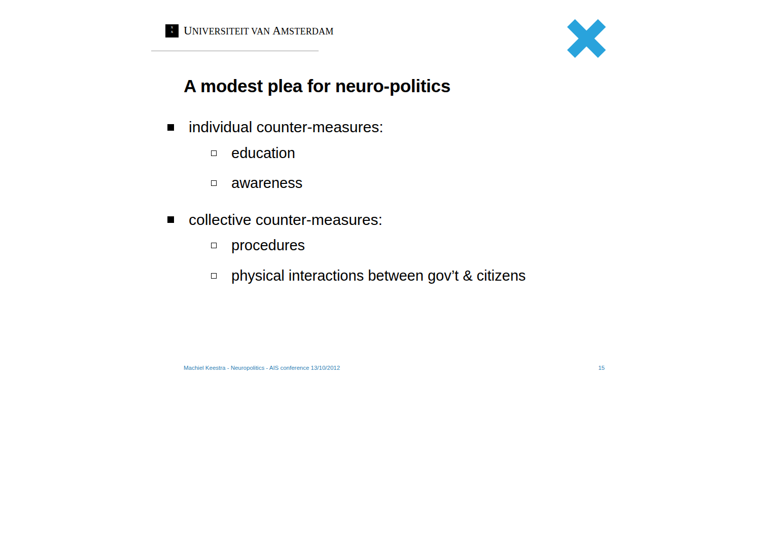x
x
UNIVERSITEIT VAN AMSTERDAM
A modest plea for neuro-politics
individual counter-measures:
education
awareness
collective counter-measures:
procedures
physical interactions between gov’t & citizens
Machiel Keestra - Neuropolitics - AIS conference 13/10/2012 15